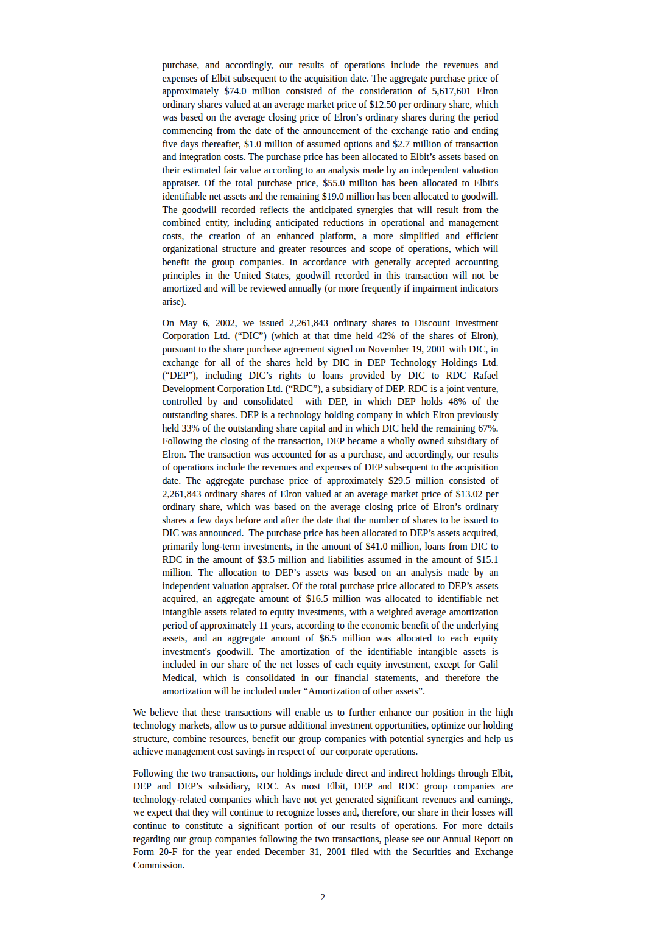purchase, and accordingly, our results of operations include the revenues and expenses of Elbit subsequent to the acquisition date. The aggregate purchase price of approximately $74.0 million consisted of the consideration of 5,617,601 Elron ordinary shares valued at an average market price of $12.50 per ordinary share, which was based on the average closing price of Elron’s ordinary shares during the period commencing from the date of the announcement of the exchange ratio and ending five days thereafter, $1.0 million of assumed options and $2.7 million of transaction and integration costs. The purchase price has been allocated to Elbit’s assets based on their estimated fair value according to an analysis made by an independent valuation appraiser. Of the total purchase price, $55.0 million has been allocated to Elbit's identifiable net assets and the remaining $19.0 million has been allocated to goodwill. The goodwill recorded reflects the anticipated synergies that will result from the combined entity, including anticipated reductions in operational and management costs, the creation of an enhanced platform, a more simplified and efficient organizational structure and greater resources and scope of operations, which will benefit the group companies. In accordance with generally accepted accounting principles in the United States, goodwill recorded in this transaction will not be amortized and will be reviewed annually (or more frequently if impairment indicators arise).
On May 6, 2002, we issued 2,261,843 ordinary shares to Discount Investment Corporation Ltd. (“DIC”) (which at that time held 42% of the shares of Elron), pursuant to the share purchase agreement signed on November 19, 2001 with DIC, in exchange for all of the shares held by DIC in DEP Technology Holdings Ltd. (“DEP”), including DIC’s rights to loans provided by DIC to RDC Rafael Development Corporation Ltd. (“RDC”), a subsidiary of DEP. RDC is a joint venture, controlled by and consolidated with DEP, in which DEP holds 48% of the outstanding shares. DEP is a technology holding company in which Elron previously held 33% of the outstanding share capital and in which DIC held the remaining 67%. Following the closing of the transaction, DEP became a wholly owned subsidiary of Elron. The transaction was accounted for as a purchase, and accordingly, our results of operations include the revenues and expenses of DEP subsequent to the acquisition date. The aggregate purchase price of approximately $29.5 million consisted of 2,261,843 ordinary shares of Elron valued at an average market price of $13.02 per ordinary share, which was based on the average closing price of Elron’s ordinary shares a few days before and after the date that the number of shares to be issued to DIC was announced. The purchase price has been allocated to DEP’s assets acquired, primarily long-term investments, in the amount of $41.0 million, loans from DIC to RDC in the amount of $3.5 million and liabilities assumed in the amount of $15.1 million. The allocation to DEP’s assets was based on an analysis made by an independent valuation appraiser. Of the total purchase price allocated to DEP’s assets acquired, an aggregate amount of $16.5 million was allocated to identifiable net intangible assets related to equity investments, with a weighted average amortization period of approximately 11 years, according to the economic benefit of the underlying assets, and an aggregate amount of $6.5 million was allocated to each equity investment's goodwill. The amortization of the identifiable intangible assets is included in our share of the net losses of each equity investment, except for Galil Medical, which is consolidated in our financial statements, and therefore the amortization will be included under “Amortization of other assets”.
We believe that these transactions will enable us to further enhance our position in the high technology markets, allow us to pursue additional investment opportunities, optimize our holding structure, combine resources, benefit our group companies with potential synergies and help us achieve management cost savings in respect of our corporate operations.
Following the two transactions, our holdings include direct and indirect holdings through Elbit, DEP and DEP’s subsidiary, RDC. As most Elbit, DEP and RDC group companies are technology-related companies which have not yet generated significant revenues and earnings, we expect that they will continue to recognize losses and, therefore, our share in their losses will continue to constitute a significant portion of our results of operations. For more details regarding our group companies following the two transactions, please see our Annual Report on Form 20-F for the year ended December 31, 2001 filed with the Securities and Exchange Commission.
2